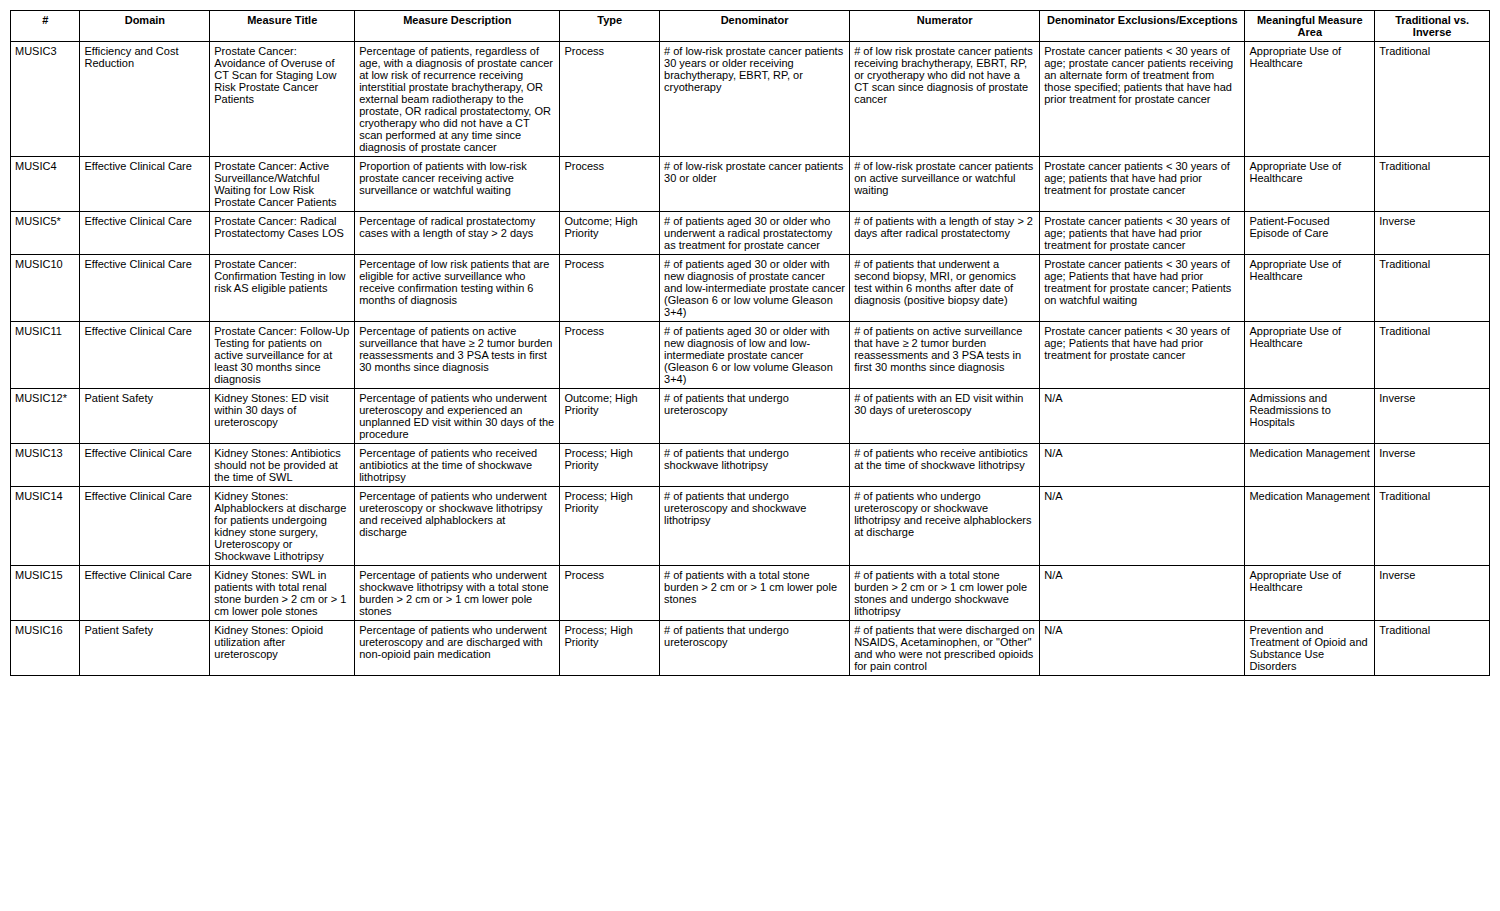| # | Domain | Measure Title | Measure Description | Type | Denominator | Numerator | Denominator Exclusions/Exceptions | Meaningful Measure Area | Traditional vs. Inverse |
| --- | --- | --- | --- | --- | --- | --- | --- | --- | --- |
| MUSIC3 | Efficiency and Cost Reduction | Prostate Cancer: Avoidance of Overuse of CT Scan for Staging Low Risk Prostate Cancer Patients | Percentage of patients, regardless of age, with a diagnosis of prostate cancer at low risk of recurrence receiving interstitial prostate brachytherapy, OR external beam radiotherapy to the prostate, OR radical prostatectomy, OR cryotherapy who did not have a CT scan performed at any time since diagnosis of prostate cancer | Process | # of low-risk prostate cancer patients 30 years or older receiving brachytherapy, EBRT, RP, or cryotherapy | # of low risk prostate cancer patients receiving brachytherapy, EBRT, RP, or cryotherapy who did not have a CT scan since diagnosis of prostate cancer | Prostate cancer patients < 30 years of age; prostate cancer patients receiving an alternate form of treatment from those specified; patients that have had prior treatment for prostate cancer | Appropriate Use of Healthcare | Traditional |
| MUSIC4 | Effective Clinical Care | Prostate Cancer: Active Surveillance/Watchful Waiting for Low Risk Prostate Cancer Patients | Proportion of patients with low-risk prostate cancer receiving active surveillance or watchful waiting | Process | # of low-risk prostate cancer patients 30 or older | # of low-risk prostate cancer patients on active surveillance or watchful waiting | Prostate cancer patients < 30 years of age; patients that have had prior treatment for prostate cancer | Appropriate Use of Healthcare | Traditional |
| MUSIC5* | Effective Clinical Care | Prostate Cancer: Radical Prostatectomy Cases LOS | Percentage of radical prostatectomy cases with a length of stay > 2 days | Outcome; High Priority | # of patients aged 30 or older who underwent a radical prostatectomy as treatment for prostate cancer | # of patients with a length of stay > 2 days after radical prostatectomy | Prostate cancer patients < 30 years of age; patients that have had prior treatment for prostate cancer | Patient-Focused Episode of Care | Inverse |
| MUSIC10 | Effective Clinical Care | Prostate Cancer: Confirmation Testing in low risk AS eligible patients | Percentage of low risk patients that are eligible for active surveillance who receive confirmation testing within 6 months of diagnosis | Process | # of patients aged 30 or older with new diagnosis of prostate cancer and low-intermediate prostate cancer (Gleason 6 or low volume Gleason 3+4) | # of patients that underwent a second biopsy, MRI, or genomics test within 6 months after date of diagnosis (positive biopsy date) | Prostate cancer patients < 30 years of age; Patients that have had prior treatment for prostate cancer; Patients on watchful waiting | Appropriate Use of Healthcare | Traditional |
| MUSIC11 | Effective Clinical Care | Prostate Cancer: Follow-Up Testing for patients on active surveillance for at least 30 months since diagnosis | Percentage of patients on active surveillance that have ≥ 2 tumor burden reassessments and 3 PSA tests in first 30 months since diagnosis | Process | # of patients aged 30 or older with new diagnosis of low and low-intermediate prostate cancer (Gleason 6 or low volume Gleason 3+4) | # of patients on active surveillance that have ≥ 2 tumor burden reassessments and 3 PSA tests in first 30 months since diagnosis | Prostate cancer patients < 30 years of age; Patients that have had prior treatment for prostate cancer | Appropriate Use of Healthcare | Traditional |
| MUSIC12* | Patient Safety | Kidney Stones: ED visit within 30 days of ureteroscopy | Percentage of patients who underwent ureteroscopy and experienced an unplanned ED visit within 30 days of the procedure | Outcome; High Priority | # of patients that undergo ureteroscopy | # of patients with an ED visit within 30 days of ureteroscopy | N/A | Admissions and Readmissions to Hospitals | Inverse |
| MUSIC13 | Effective Clinical Care | Kidney Stones: Antibiotics should not be provided at the time of SWL | Percentage of patients who received antibiotics at the time of shockwave lithotripsy | Process; High Priority | # of patients that undergo shockwave lithotripsy | # of patients who receive antibiotics at the time of shockwave lithotripsy | N/A | Medication Management | Inverse |
| MUSIC14 | Effective Clinical Care | Kidney Stones: Alphablockers at discharge for patients undergoing kidney stone surgery, Ureteroscopy or Shockwave Lithotripsy | Percentage of patients who underwent ureteroscopy or shockwave lithotripsy and received alphablockers at discharge | Process; High Priority | # of patients that undergo ureteroscopy and shockwave lithotripsy | # of patients who undergo ureteroscopy or shockwave lithotripsy and receive alphablockers at discharge | N/A | Medication Management | Traditional |
| MUSIC15 | Effective Clinical Care | Kidney Stones: SWL in patients with total renal stone burden > 2 cm or > 1 cm lower pole stones | Percentage of patients who underwent shockwave lithotripsy with a total stone burden > 2 cm or > 1 cm lower pole stones | Process | # of patients with a total stone burden > 2 cm or > 1 cm lower pole stones | # of patients with a total stone burden > 2 cm or > 1 cm lower pole stones and undergo shockwave lithotripsy | N/A | Appropriate Use of Healthcare | Inverse |
| MUSIC16 | Patient Safety | Kidney Stones: Opioid utilization after ureteroscopy | Percentage of patients who underwent ureteroscopy and are discharged with non-opioid pain medication | Process; High Priority | # of patients that undergo ureteroscopy | # of patients that were discharged on NSAIDS, Acetaminophen, or "Other" and who were not prescribed opioids for pain control | N/A | Prevention and Treatment of Opioid and Substance Use Disorders | Traditional |